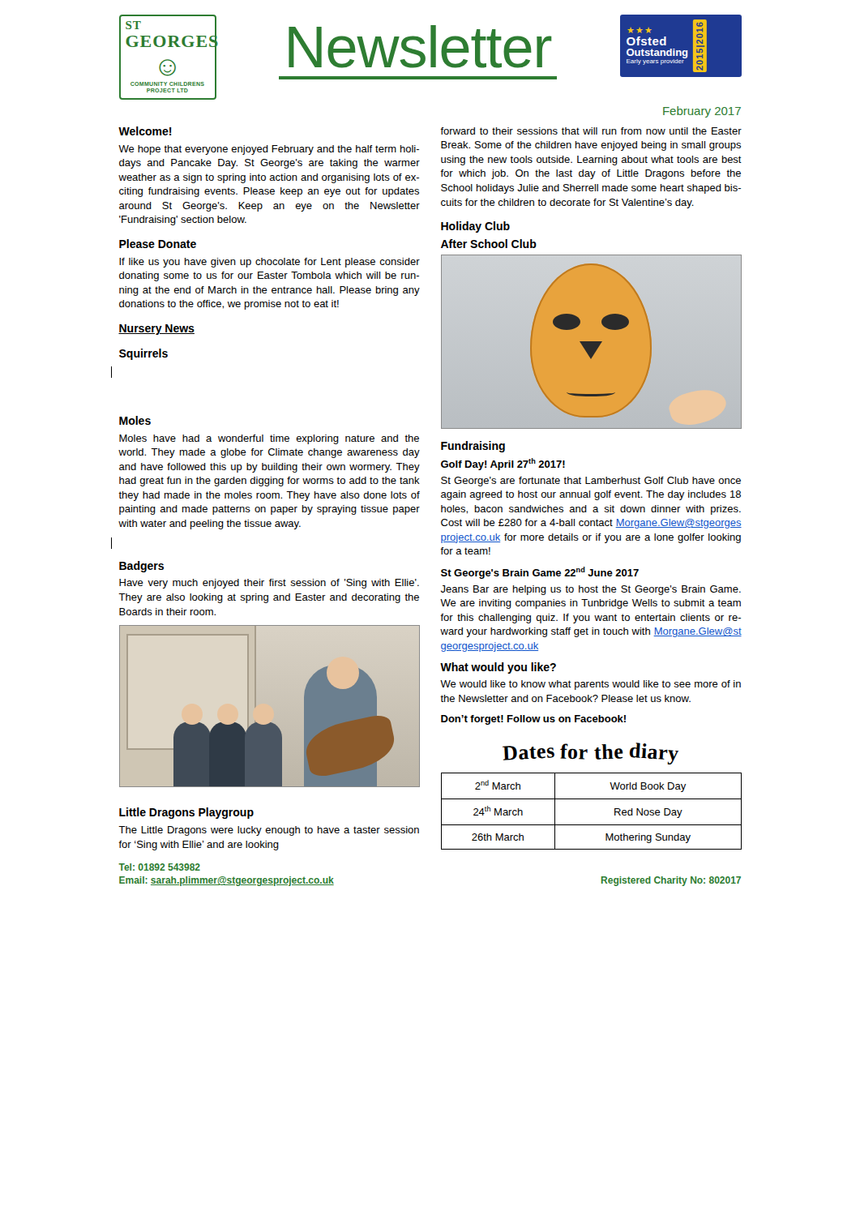ST
GEORGES
☺
COMMUNITY CHILDRENS
PROJECT LTD
Newsletter
★★★
Ofsted
Outstanding
Early years provider
2015|2016
February 2017
Welcome!
We hope that everyone enjoyed February and the half term holidays and Pancake Day. St George's are taking the warmer weather as a sign to spring into action and organising lots of exciting fundraising events. Please keep an eye out for updates around St George's. Keep an eye on the Newsletter 'Fundraising' section below.
Please Donate
If like us you have given up chocolate for Lent please consider donating some to us for our Easter Tombola which will be running at the end of March in the entrance hall. Please bring any donations to the office, we promise not to eat it!
Nursery News
Squirrels
Moles
Moles have had a wonderful time exploring nature and the world. They made a globe for Climate change awareness day and have followed this up by building their own wormery. They had great fun in the garden digging for worms to add to the tank they had made in the moles room. They have also done lots of painting and made patterns on paper by spraying tissue paper with water and peeling the tissue away.
Badgers
Have very much enjoyed their first session of 'Sing with Ellie'. They are also looking at spring and Easter and decorating the Boards in their room.
Little Dragons Playgroup
The Little Dragons were lucky enough to have a taster session for ‘Sing with Ellie’ and are looking
forward to their sessions that will run from now until the Easter Break. Some of the children have enjoyed being in small groups using the new tools outside. Learning about what tools are best for which job. On the last day of Little Dragons before the School holidays Julie and Sherrell made some heart shaped biscuits for the children to decorate for St Valentine’s day.
Holiday Club
After School Club
Fundraising
Golf Day! April 27th 2017!
St George's are fortunate that Lamberhust Golf Club have once again agreed to host our annual golf event. The day includes 18 holes, bacon sandwiches and a sit down dinner with prizes. Cost will be £280 for a 4-ball contact Morgane.Glew@stgeorgesproject.co.uk for more details or if you are a lone golfer looking for a team!
St George's Brain Game 22nd June 2017
Jeans Bar are helping us to host the St George's Brain Game. We are inviting companies in Tunbridge Wells to submit a team for this challenging quiz. If you want to entertain clients or reward your hardworking staff get in touch with Morgane.Glew@stgeorgesproject.co.uk
What would you like?
We would like to know what parents would like to see more of in the Newsletter and on Facebook? Please let us know.
Don’t forget! Follow us on Facebook!
Dates for the diary
| 2 nd March | World Book Day |
| 24 th March | Red Nose Day |
| 26th March | Mothering Sunday |
Tel: 01892 543982
Email: sarah.plimmer@stgeorgesproject.co.uk
Registered Charity No: 802017